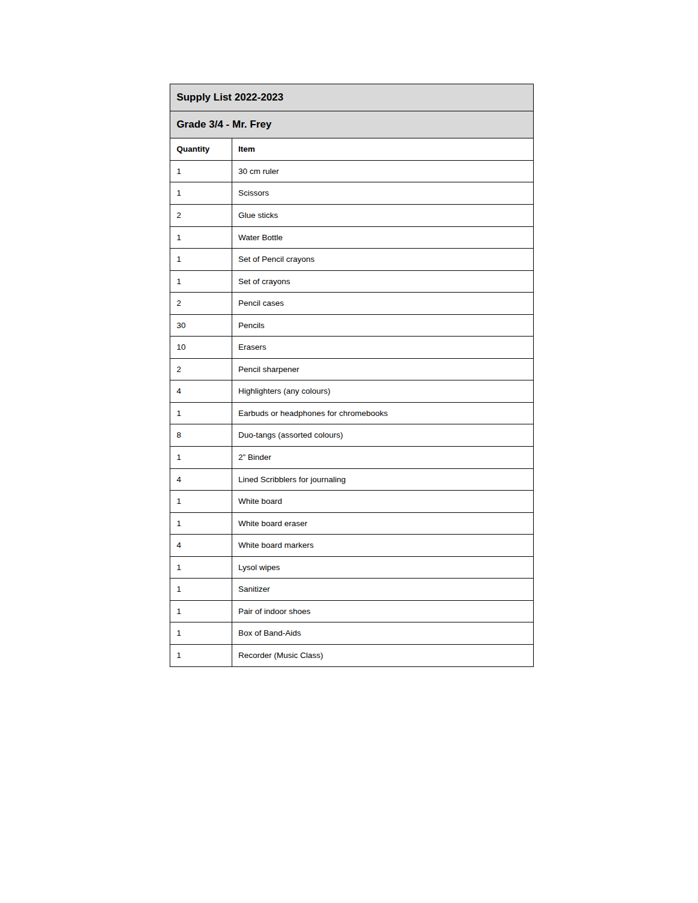| Supply List 2022-2023 |
| --- |
| Grade 3/4 - Mr. Frey |
| Quantity | Item |
| 1 | 30 cm ruler |
| 1 | Scissors |
| 2 | Glue sticks |
| 1 | Water Bottle |
| 1 | Set of Pencil crayons |
| 1 | Set of crayons |
| 2 | Pencil cases |
| 30 | Pencils |
| 10 | Erasers |
| 2 | Pencil sharpener |
| 4 | Highlighters (any colours) |
| 1 | Earbuds or headphones for chromebooks |
| 8 | Duo-tangs (assorted colours) |
| 1 | 2” Binder |
| 4 | Lined Scribblers for journaling |
| 1 | White board |
| 1 | White board eraser |
| 4 | White board markers |
| 1 | Lysol wipes |
| 1 | Sanitizer |
| 1 | Pair of indoor shoes |
| 1 | Box of Band-Aids |
| 1 | Recorder (Music Class) |